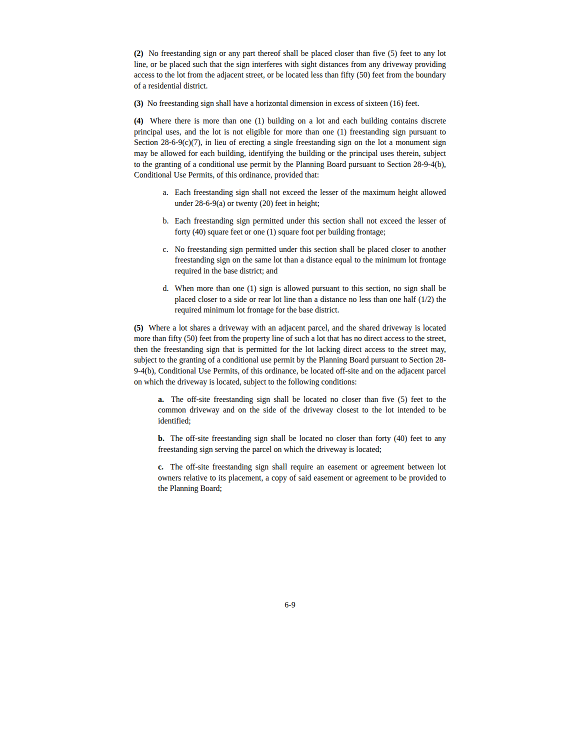(2) No freestanding sign or any part thereof shall be placed closer than five (5) feet to any lot line, or be placed such that the sign interferes with sight distances from any driveway providing access to the lot from the adjacent street, or be located less than fifty (50) feet from the boundary of a residential district.
(3) No freestanding sign shall have a horizontal dimension in excess of sixteen (16) feet.
(4) Where there is more than one (1) building on a lot and each building contains discrete principal uses, and the lot is not eligible for more than one (1) freestanding sign pursuant to Section 28-6-9(c)(7), in lieu of erecting a single freestanding sign on the lot a monument sign may be allowed for each building, identifying the building or the principal uses therein, subject to the granting of a conditional use permit by the Planning Board pursuant to Section 28-9-4(b), Conditional Use Permits, of this ordinance, provided that:
Each freestanding sign shall not exceed the lesser of the maximum height allowed under 28-6-9(a) or twenty (20) feet in height;
Each freestanding sign permitted under this section shall not exceed the lesser of forty (40) square feet or one (1) square foot per building frontage;
No freestanding sign permitted under this section shall be placed closer to another freestanding sign on the same lot than a distance equal to the minimum lot frontage required in the base district; and
When more than one (1) sign is allowed pursuant to this section, no sign shall be placed closer to a side or rear lot line than a distance no less than one half (1/2) the required minimum lot frontage for the base district.
(5) Where a lot shares a driveway with an adjacent parcel, and the shared driveway is located more than fifty (50) feet from the property line of such a lot that has no direct access to the street, then the freestanding sign that is permitted for the lot lacking direct access to the street may, subject to the granting of a conditional use permit by the Planning Board pursuant to Section 28-9-4(b), Conditional Use Permits, of this ordinance, be located off-site and on the adjacent parcel on which the driveway is located, subject to the following conditions:
a. The off-site freestanding sign shall be located no closer than five (5) feet to the common driveway and on the side of the driveway closest to the lot intended to be identified;
b. The off-site freestanding sign shall be located no closer than forty (40) feet to any freestanding sign serving the parcel on which the driveway is located;
c. The off-site freestanding sign shall require an easement or agreement between lot owners relative to its placement, a copy of said easement or agreement to be provided to the Planning Board;
6-9